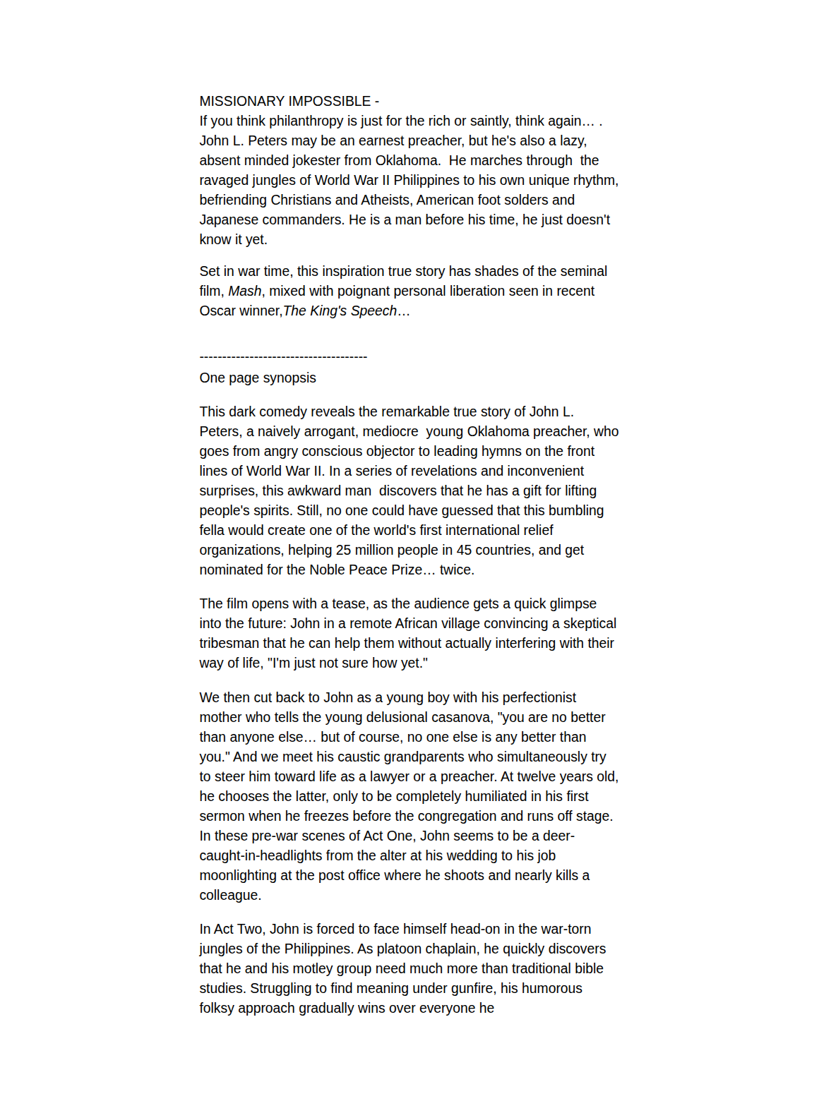MISSIONARY IMPOSSIBLE -
If you think philanthropy is just for the rich or saintly, think again… . John L. Peters may be an earnest preacher, but he's also a lazy, absent minded jokester from Oklahoma. He marches through the ravaged jungles of World War II Philippines to his own unique rhythm, befriending Christians and Atheists, American foot solders and Japanese commanders. He is a man before his time, he just doesn't know it yet.
Set in war time, this inspiration true story has shades of the seminal film, Mash, mixed with poignant personal liberation seen in recent Oscar winner,The King's Speech…
-------------------------------------
One page synopsis
This dark comedy reveals the remarkable true story of John L. Peters, a naively arrogant, mediocre young Oklahoma preacher, who goes from angry conscious objector to leading hymns on the front lines of World War II. In a series of revelations and inconvenient surprises, this awkward man discovers that he has a gift for lifting people's spirits. Still, no one could have guessed that this bumbling fella would create one of the world's first international relief organizations, helping 25 million people in 45 countries, and get nominated for the Noble Peace Prize… twice.
The film opens with a tease, as the audience gets a quick glimpse into the future: John in a remote African village convincing a skeptical tribesman that he can help them without actually interfering with their way of life, "I'm just not sure how yet."
We then cut back to John as a young boy with his perfectionist mother who tells the young delusional casanova, "you are no better than anyone else… but of course, no one else is any better than you." And we meet his caustic grandparents who simultaneously try to steer him toward life as a lawyer or a preacher. At twelve years old, he chooses the latter, only to be completely humiliated in his first sermon when he freezes before the congregation and runs off stage. In these pre-war scenes of Act One, John seems to be a deer-caught-in-headlights from the alter at his wedding to his job moonlighting at the post office where he shoots and nearly kills a colleague.
In Act Two, John is forced to face himself head-on in the war-torn jungles of the Philippines. As platoon chaplain, he quickly discovers that he and his motley group need much more than traditional bible studies. Struggling to find meaning under gunfire, his humorous folksy approach gradually wins over everyone he